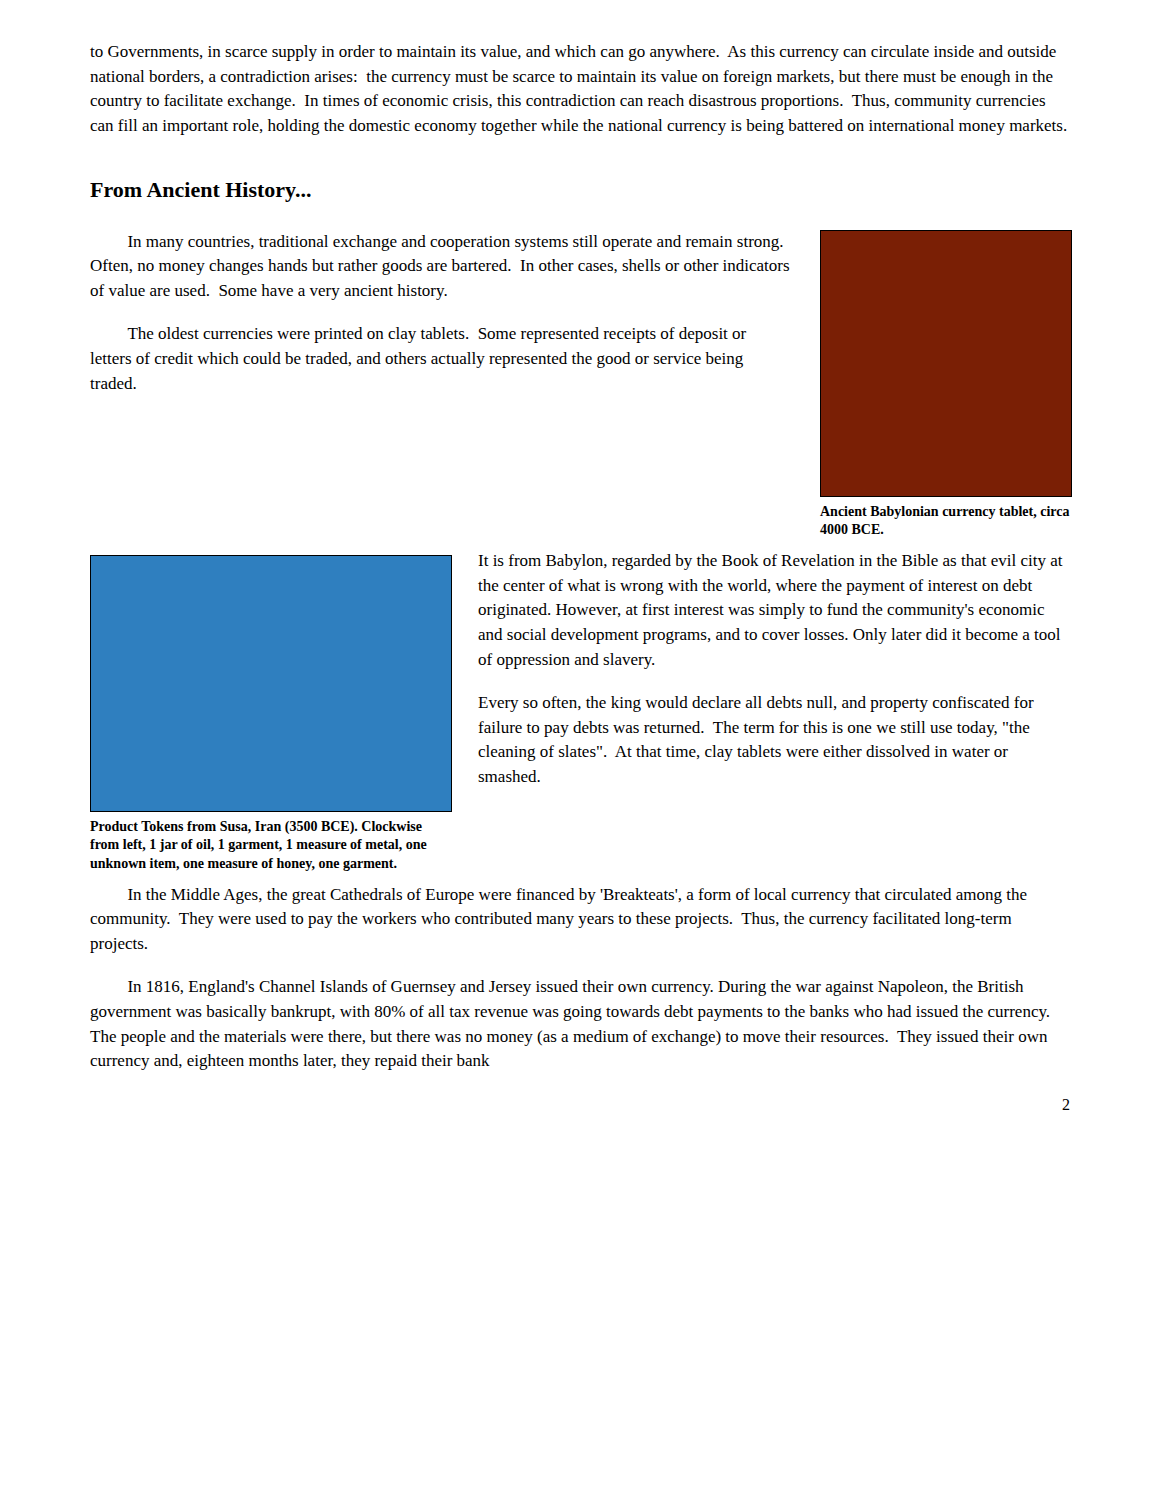to Governments, in scarce supply in order to maintain its value, and which can go anywhere. As this currency can circulate inside and outside national borders, a contradiction arises: the currency must be scarce to maintain its value on foreign markets, but there must be enough in the country to facilitate exchange. In times of economic crisis, this contradiction can reach disastrous proportions. Thus, community currencies can fill an important role, holding the domestic economy together while the national currency is being battered on international money markets.
From Ancient History...
Ancient Babylonian currency tablet, circa 4000 BCE.
In many countries, traditional exchange and cooperation systems still operate and remain strong. Often, no money changes hands but rather goods are bartered. In other cases, shells or other indicators of value are used. Some have a very ancient history.
The oldest currencies were printed on clay tablets. Some represented receipts of deposit or letters of credit which could be traded, and others actually represented the good or service being traded.
Product Tokens from Susa, Iran (3500 BCE). Clockwise from left, 1 jar of oil, 1 garment, 1 measure of metal, one unknown item, one measure of honey, one garment.
It is from Babylon, regarded by the Book of Revelation in the Bible as that evil city at the center of what is wrong with the world, where the payment of interest on debt originated. However, at first interest was simply to fund the community's economic and social development programs, and to cover losses. Only later did it become a tool of oppression and slavery.
Every so often, the king would declare all debts null, and property confiscated for failure to pay debts was returned. The term for this is one we still use today, "the cleaning of slates". At that time, clay tablets were either dissolved in water or smashed.
In the Middle Ages, the great Cathedrals of Europe were financed by 'Breakteats', a form of local currency that circulated among the community. They were used to pay the workers who contributed many years to these projects. Thus, the currency facilitated long-term projects.
In 1816, England's Channel Islands of Guernsey and Jersey issued their own currency. During the war against Napoleon, the British government was basically bankrupt, with 80% of all tax revenue was going towards debt payments to the banks who had issued the currency. The people and the materials were there, but there was no money (as a medium of exchange) to move their resources. They issued their own currency and, eighteen months later, they repaid their bank
2